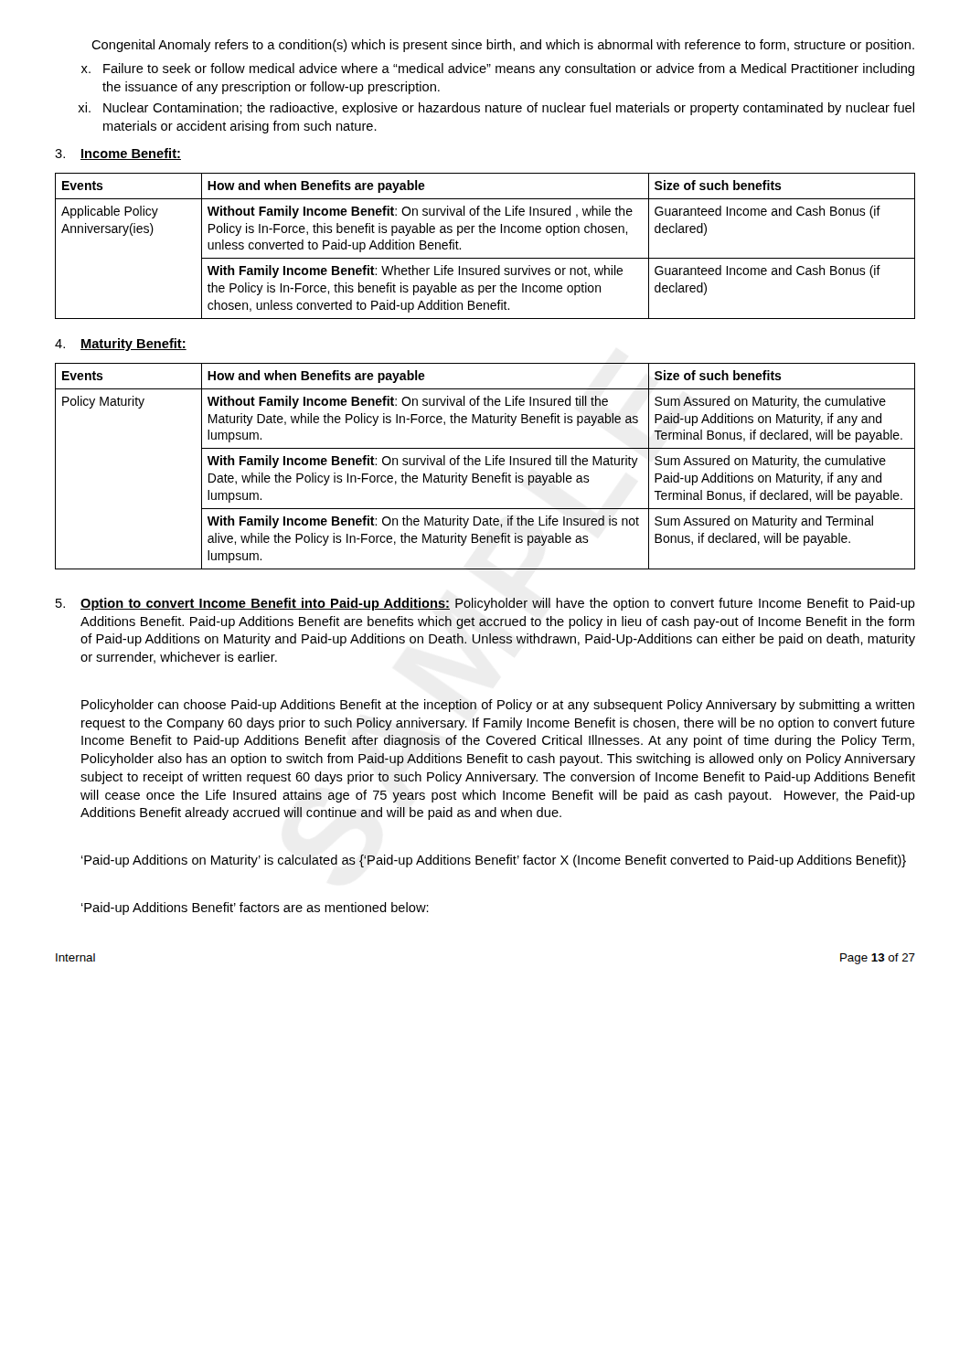SAMPLE
Congenital Anomaly refers to a condition(s) which is present since birth, and which is abnormal with reference to form, structure or position.
x. Failure to seek or follow medical advice where a “medical advice” means any consultation or advice from a Medical Practitioner including the issuance of any prescription or follow-up prescription.
xi. Nuclear Contamination; the radioactive, explosive or hazardous nature of nuclear fuel materials or property contaminated by nuclear fuel materials or accident arising from such nature.
3.
Income Benefit:
| Events | How and when Benefits are payable | Size of such benefits |
| --- | --- | --- |
| Applicable Policy Anniversary(ies) | Without Family Income Benefit : On survival of the Life Insured , while the Policy is In-Force, this benefit is payable as per the Income option chosen, unless converted to Paid-up Addition Benefit. | Guaranteed Income and Cash Bonus (if declared) |
| With Family Income Benefit : Whether Life Insured survives or not, while the Policy is In-Force, this benefit is payable as per the Income option chosen, unless converted to Paid-up Addition Benefit. | Guaranteed Income and Cash Bonus (if declared) |
4.
Maturity Benefit:
| Events | How and when Benefits are payable | Size of such benefits |
| --- | --- | --- |
| Policy Maturity | Without Family Income Benefit : On survival of the Life Insured till the Maturity Date, while the Policy is In-Force, the Maturity Benefit is payable as lumpsum. | Sum Assured on Maturity, the cumulative Paid-up Additions on Maturity, if any and Terminal Bonus, if declared, will be payable. |
| With Family Income Benefit : On survival of the Life Insured till the Maturity Date, while the Policy is In-Force, the Maturity Benefit is payable as lumpsum. | Sum Assured on Maturity, the cumulative Paid-up Additions on Maturity, if any and Terminal Bonus, if declared, will be payable. |
| With Family Income Benefit : On the Maturity Date, if the Life Insured is not alive, while the Policy is In-Force, the Maturity Benefit is payable as lumpsum. | Sum Assured on Maturity and Terminal Bonus, if declared, will be payable. |
5.
Option to convert Income Benefit into Paid-up Additions: Policyholder will have the option to convert future Income Benefit to Paid-up Additions Benefit. Paid-up Additions Benefit are benefits which get accrued to the policy in lieu of cash pay-out of Income Benefit in the form of Paid-up Additions on Maturity and Paid-up Additions on Death. Unless withdrawn, Paid-Up-Additions can either be paid on death, maturity or surrender, whichever is earlier.
Policyholder can choose Paid-up Additions Benefit at the inception of Policy or at any subsequent Policy Anniversary by submitting a written request to the Company 60 days prior to such Policy anniversary. If Family Income Benefit is chosen, there will be no option to convert future Income Benefit to Paid-up Additions Benefit after diagnosis of the Covered Critical Illnesses. At any point of time during the Policy Term, Policyholder also has an option to switch from Paid-up Additions Benefit to cash payout. This switching is allowed only on Policy Anniversary subject to receipt of written request 60 days prior to such Policy Anniversary. The conversion of Income Benefit to Paid-up Additions Benefit will cease once the Life Insured attains age of 75 years post which Income Benefit will be paid as cash payout. However, the Paid-up Additions Benefit already accrued will continue and will be paid as and when due.
‘Paid-up Additions on Maturity’ is calculated as {‘Paid-up Additions Benefit’ factor X (Income Benefit converted to Paid-up Additions Benefit)}
‘Paid-up Additions Benefit’ factors are as mentioned below:
Internal
Page 13 of 27